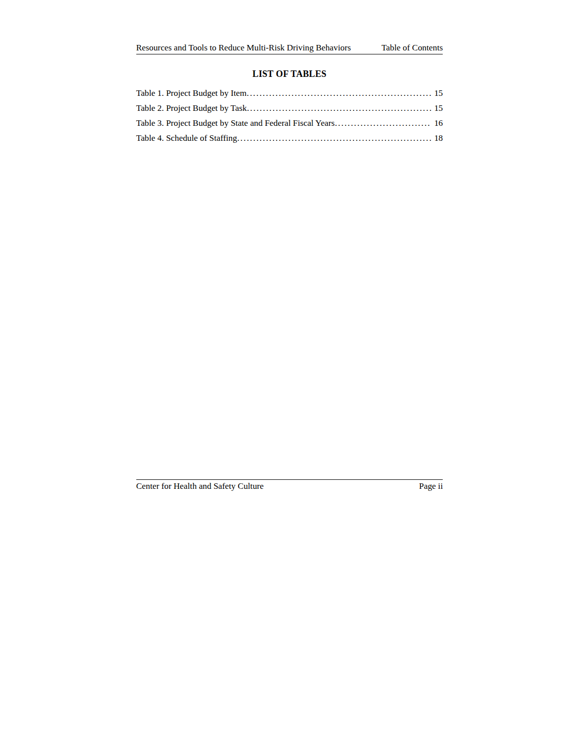Resources and Tools to Reduce Multi-Risk Driving Behaviors Table of Contents
LIST OF TABLES
Table 1. Project Budget by Item .................................................................................................. 15
Table 2. Project Budget by Task ................................................................................................. 15
Table 3. Project Budget by State and Federal Fiscal Years ........................................................ 16
Table 4. Schedule of Staffing ..................................................................................................... 18
Center for Health and Safety Culture Page ii